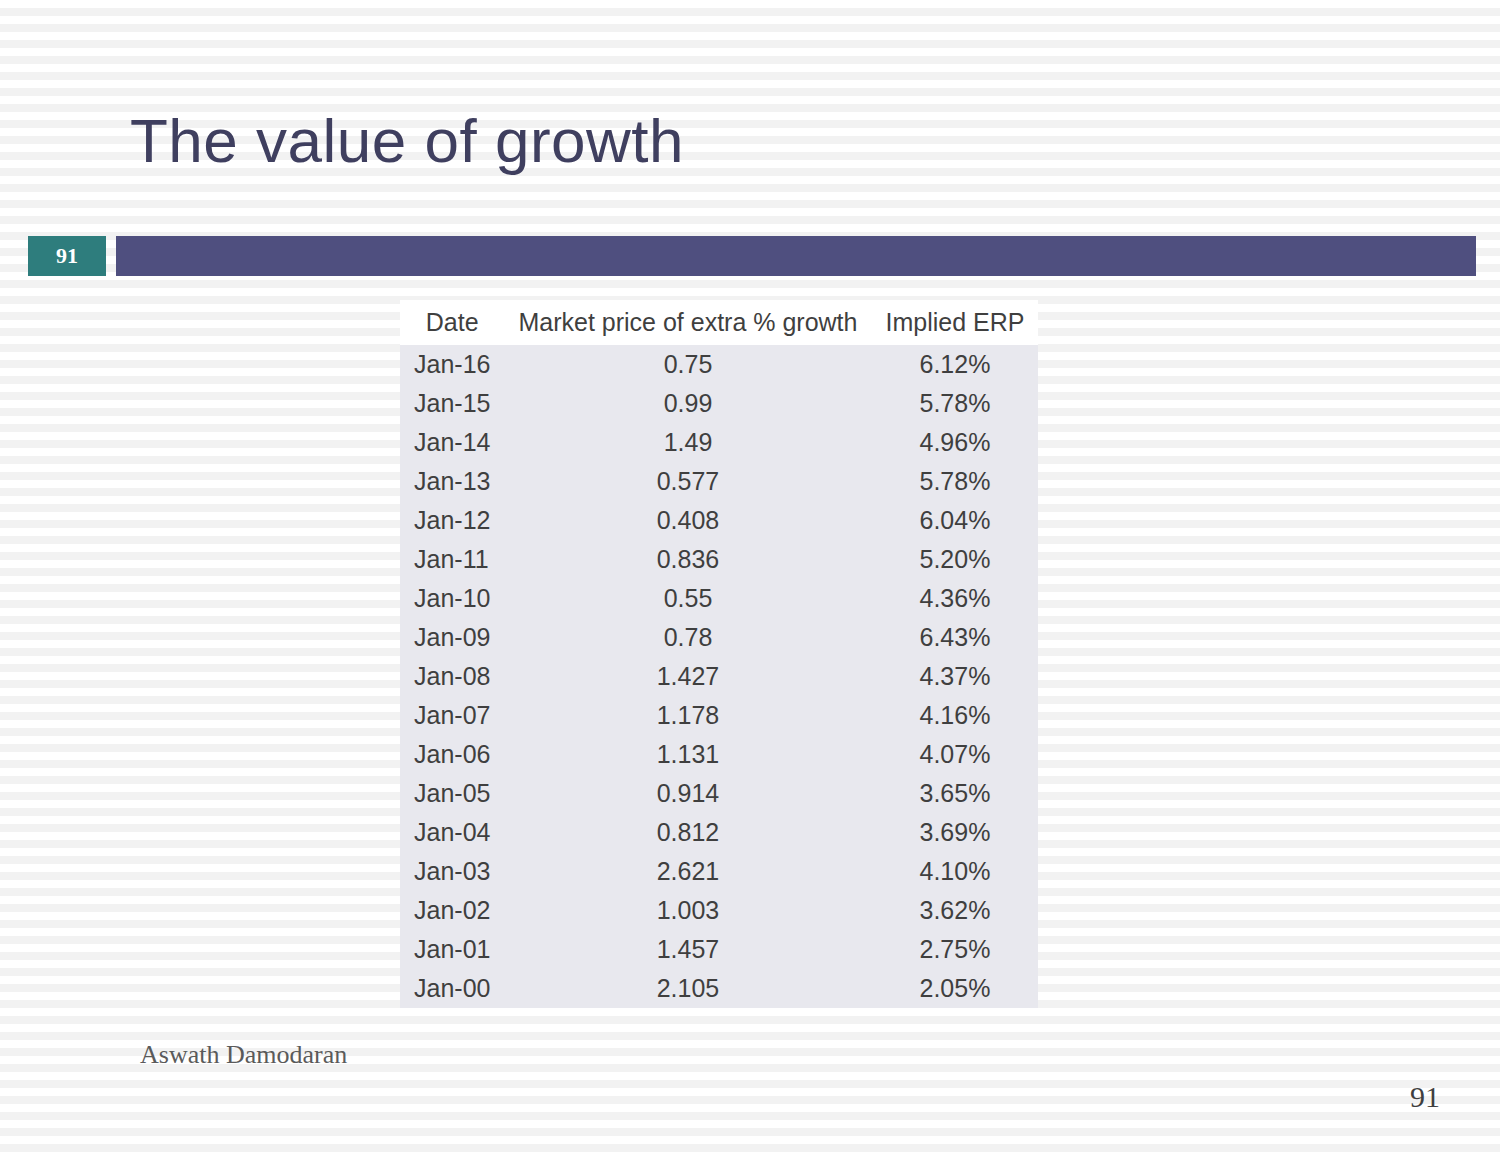The value of growth
91
| Date | Market price of extra % growth | Implied ERP |
| --- | --- | --- |
| Jan-16 | 0.75 | 6.12% |
| Jan-15 | 0.99 | 5.78% |
| Jan-14 | 1.49 | 4.96% |
| Jan-13 | 0.577 | 5.78% |
| Jan-12 | 0.408 | 6.04% |
| Jan-11 | 0.836 | 5.20% |
| Jan-10 | 0.55 | 4.36% |
| Jan-09 | 0.78 | 6.43% |
| Jan-08 | 1.427 | 4.37% |
| Jan-07 | 1.178 | 4.16% |
| Jan-06 | 1.131 | 4.07% |
| Jan-05 | 0.914 | 3.65% |
| Jan-04 | 0.812 | 3.69% |
| Jan-03 | 2.621 | 4.10% |
| Jan-02 | 1.003 | 3.62% |
| Jan-01 | 1.457 | 2.75% |
| Jan-00 | 2.105 | 2.05% |
Aswath Damodaran
91